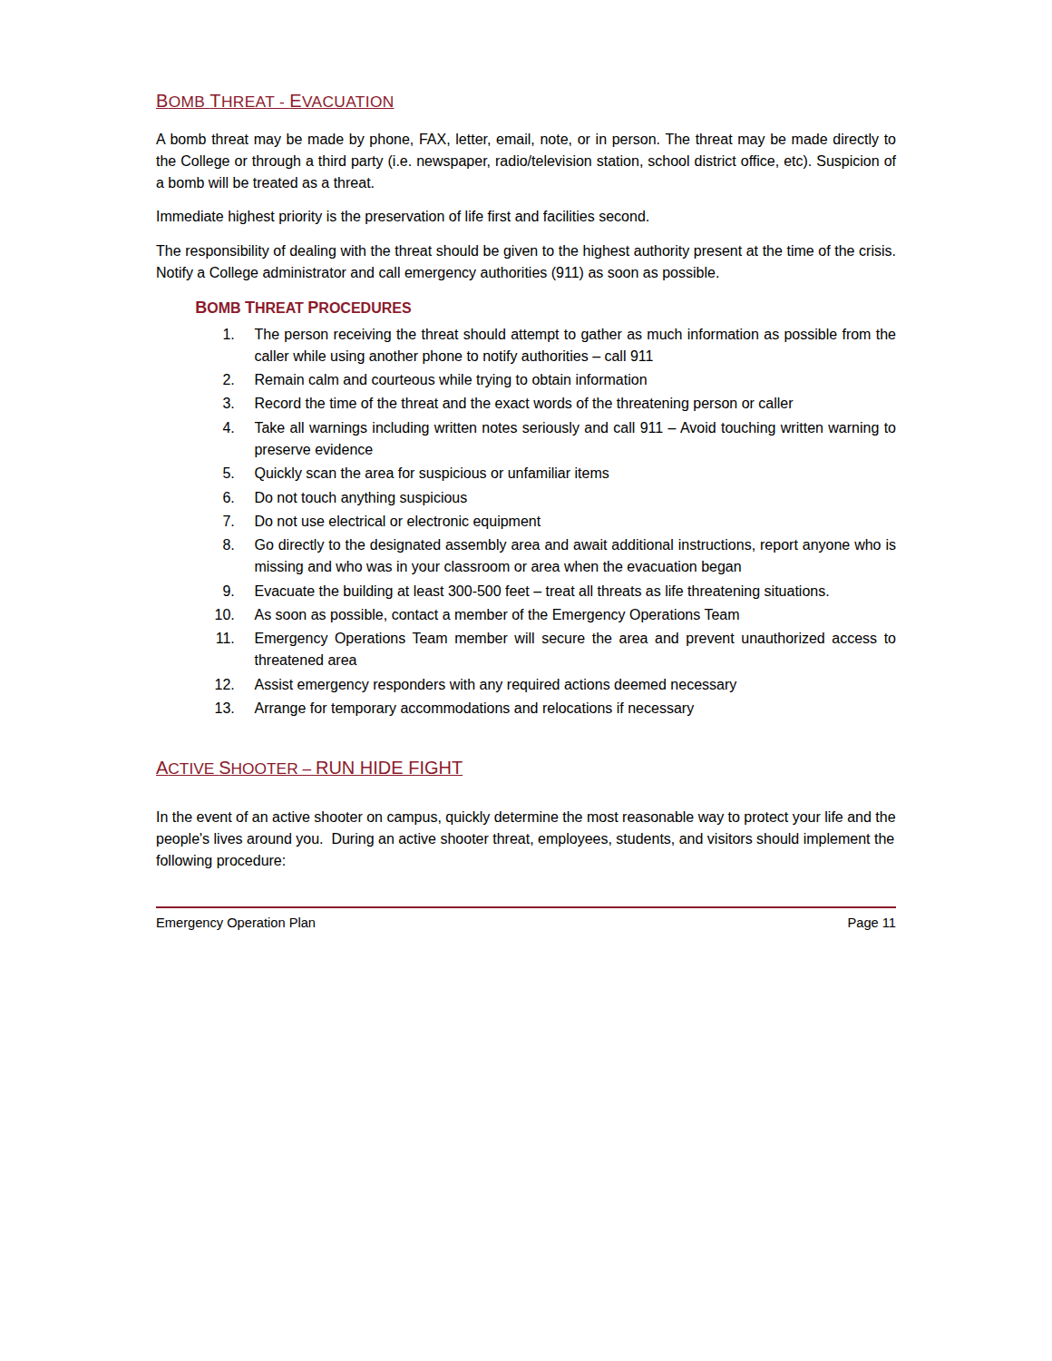BOMB THREAT - EVACUATION
A bomb threat may be made by phone, FAX, letter, email, note, or in person. The threat may be made directly to the College or through a third party (i.e. newspaper, radio/television station, school district office, etc). Suspicion of a bomb will be treated as a threat.
Immediate highest priority is the preservation of life first and facilities second.
The responsibility of dealing with the threat should be given to the highest authority present at the time of the crisis. Notify a College administrator and call emergency authorities (911) as soon as possible.
BOMB THREAT PROCEDURES
The person receiving the threat should attempt to gather as much information as possible from the caller while using another phone to notify authorities – call 911
Remain calm and courteous while trying to obtain information
Record the time of the threat and the exact words of the threatening person or caller
Take all warnings including written notes seriously and call 911 – Avoid touching written warning to preserve evidence
Quickly scan the area for suspicious or unfamiliar items
Do not touch anything suspicious
Do not use electrical or electronic equipment
Go directly to the designated assembly area and await additional instructions, report anyone who is missing and who was in your classroom or area when the evacuation began
Evacuate the building at least 300-500 feet – treat all threats as life threatening situations.
As soon as possible, contact a member of the Emergency Operations Team
Emergency Operations Team member will secure the area and prevent unauthorized access to threatened area
Assist emergency responders with any required actions deemed necessary
Arrange for temporary accommodations and relocations if necessary
ACTIVE SHOOTER – RUN HIDE FIGHT
In the event of an active shooter on campus, quickly determine the most reasonable way to protect your life and the people's lives around you. During an active shooter threat, employees, students, and visitors should implement the following procedure:
Emergency Operation Plan Page 11